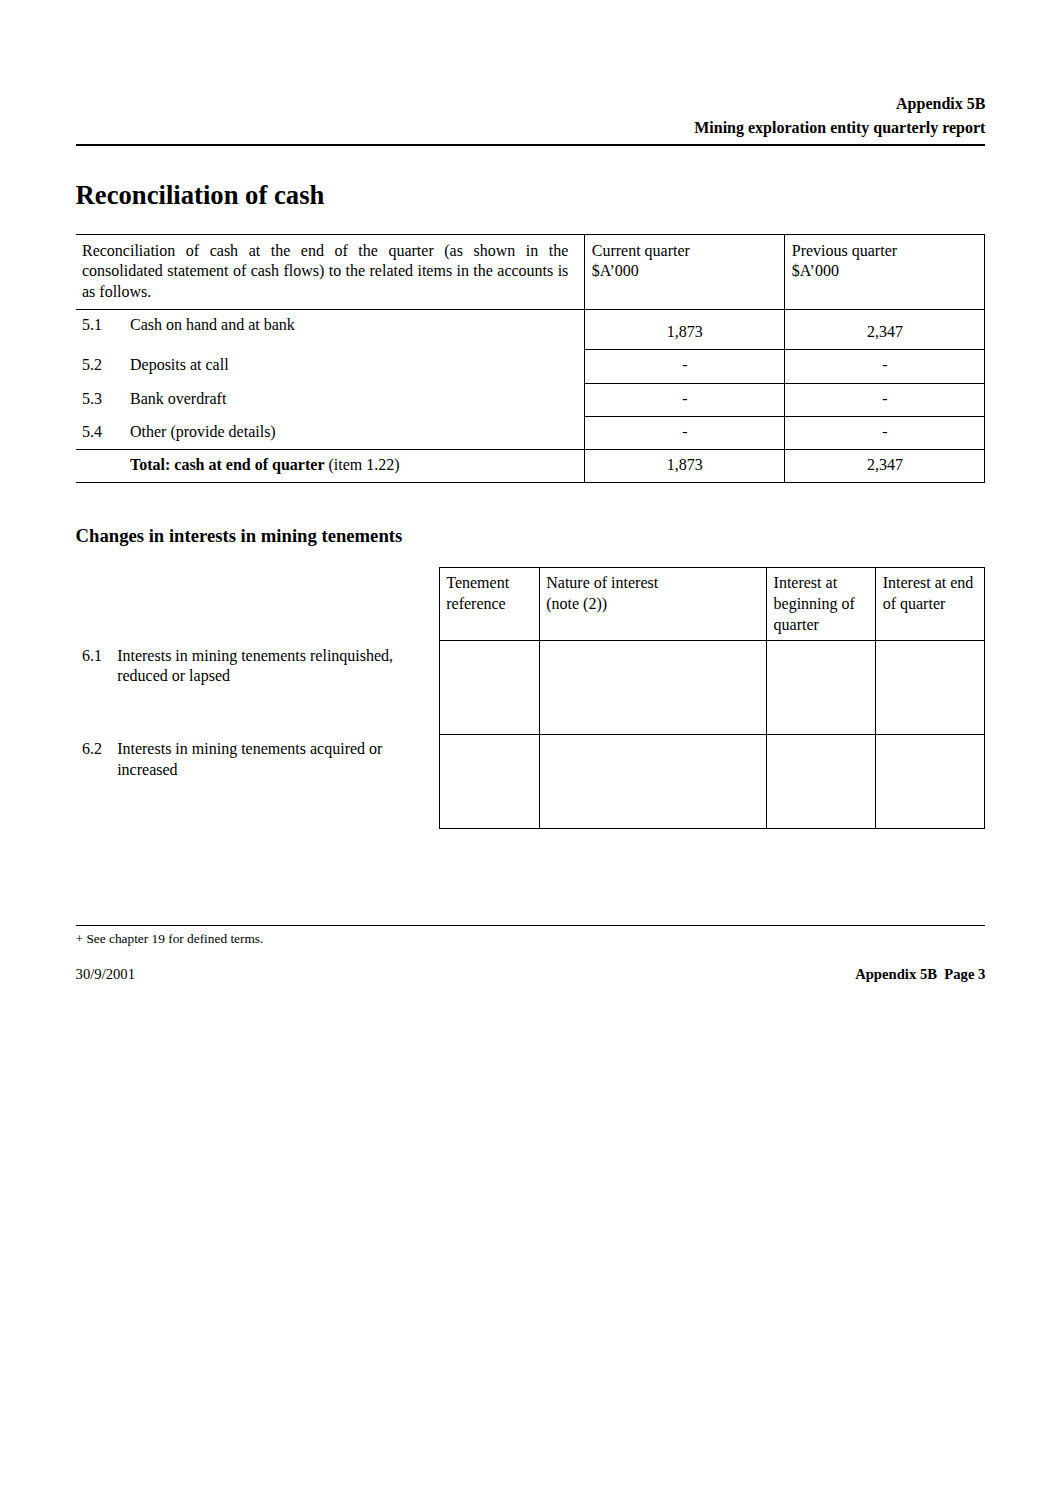Appendix 5B
Mining exploration entity quarterly report
Reconciliation of cash
| Reconciliation of cash at the end of the quarter (as shown in the consolidated statement of cash flows) to the related items in the accounts is as follows. | Current quarter $A’000 | Previous quarter $A’000 |
| 5.1 | Cash on hand and at bank | 1,873 | 2,347 |
| 5.2 | Deposits at call | - | - |
| 5.3 | Bank overdraft | - | - |
| 5.4 | Other (provide details) | - | - |
| | Total: cash at end of quarter (item 1.22) | 1,873 | 2,347 |
Changes in interests in mining tenements
| | Tenement reference | Nature of interest (note (2)) | Interest at beginning of quarter | Interest at end of quarter |
| / 6.1 / Interests in mining tenements relinquished, reduced or lapsed / | | | | |
| / 6.2 / Interests in mining tenements acquired or increased / | | | | |
+ See chapter 19 for defined terms.
30/9/2001 Appendix 5B Page 3